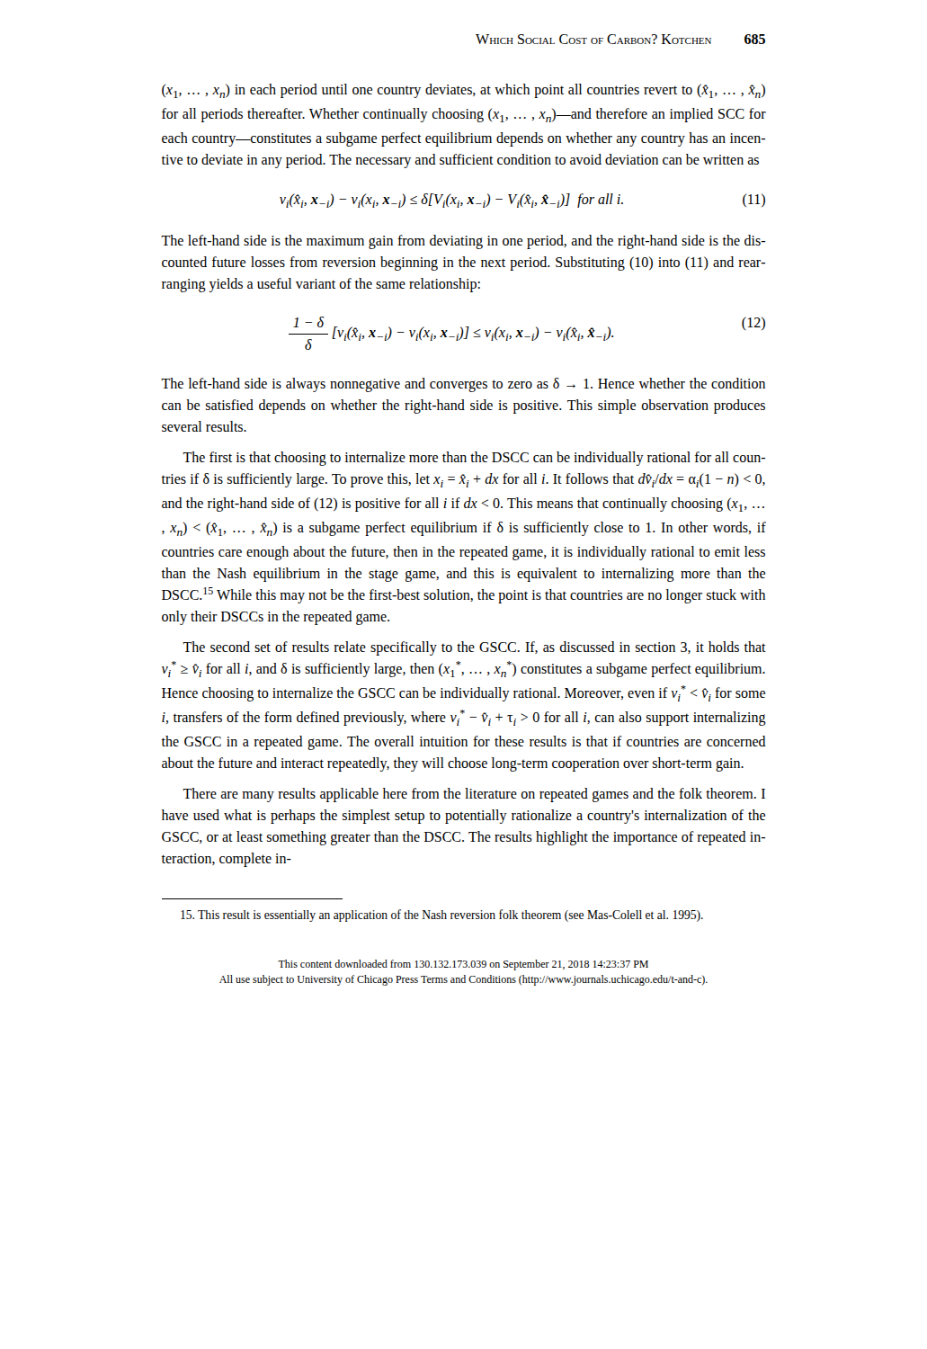Which Social Cost of Carbon? Kotchen 685
(x1, … , xn) in each period until one country deviates, at which point all countries revert to (x̂1, … , x̂n) for all periods thereafter. Whether continually choosing (x1, … , xn)—and therefore an implied SCC for each country—constitutes a subgame perfect equilibrium depends on whether any country has an incentive to deviate in any period. The necessary and sufficient condition to avoid deviation can be written as
(11) vi(x̂i, x−i) − vi(xi, x−i) ≤ δ[Vi(xi, x−i) − Vi(x̂i, x̂−i)] for all i.
The left-hand side is the maximum gain from deviating in one period, and the right-hand side is the discounted future losses from reversion beginning in the next period. Substituting (10) into (11) and rearranging yields a useful variant of the same relationship:
(12) 1 − δ δ [vi(x̂i, x−i) − vi(xi, x−i)] ≤ vi(xi, x−i) − vi(x̂i, x̂−i).
The left-hand side is always nonnegative and converges to zero as δ → 1. Hence whether the condition can be satisfied depends on whether the right-hand side is positive. This simple observation produces several results.
The first is that choosing to internalize more than the DSCC can be individually rational for all countries if δ is sufficiently large. To prove this, let xi = x̂i + dx for all i. It follows that dv̂i/dx = αi(1 − n) < 0, and the right-hand side of (12) is positive for all i if dx < 0. This means that continually choosing (x1, … , xn) < (x̂1, … , x̂n) is a subgame perfect equilibrium if δ is sufficiently close to 1. In other words, if countries care enough about the future, then in the repeated game, it is individually rational to emit less than the Nash equilibrium in the stage game, and this is equivalent to internalizing more than the DSCC.15 While this may not be the first-best solution, the point is that countries are no longer stuck with only their DSCCs in the repeated game.
The second set of results relate specifically to the GSCC. If, as discussed in section 3, it holds that vi* ≥ v̂i for all i, and δ is sufficiently large, then (x1*, … , xn*) constitutes a subgame perfect equilibrium. Hence choosing to internalize the GSCC can be individually rational. Moreover, even if vi* < v̂i for some i, transfers of the form defined previously, where vi* − v̂i + τi > 0 for all i, can also support internalizing the GSCC in a repeated game. The overall intuition for these results is that if countries are concerned about the future and interact repeatedly, they will choose long-term cooperation over short-term gain.
There are many results applicable here from the literature on repeated games and the folk theorem. I have used what is perhaps the simplest setup to potentially rationalize a country's internalization of the GSCC, or at least something greater than the DSCC. The results highlight the importance of repeated interaction, complete in-
15. This result is essentially an application of the Nash reversion folk theorem (see Mas-Colell et al. 1995).
This content downloaded from 130.132.173.039 on September 21, 2018 14:23:37 PM
All use subject to University of Chicago Press Terms and Conditions (http://www.journals.uchicago.edu/t-and-c).